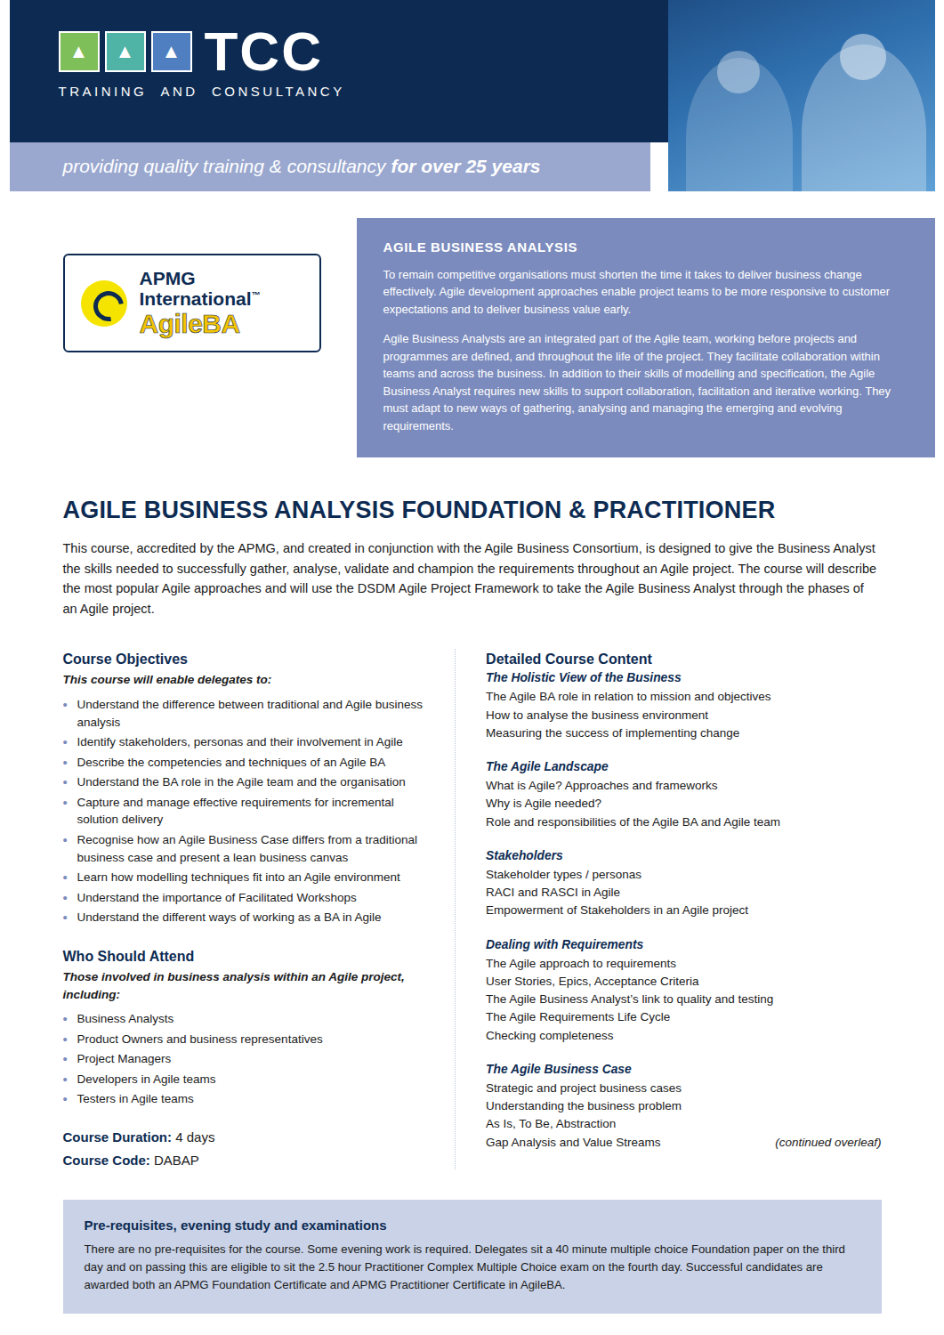▲
▲
▲
TCC
TRAINING AND CONSULTANCY
providing quality training & consultancy for over 25 years
APMG International™
AgileBA
Agile Business Analysis
To remain competitive organisations must shorten the time it takes to deliver business change effectively. Agile development approaches enable project teams to be more responsive to customer expectations and to deliver business value early.
Agile Business Analysts are an integrated part of the Agile team, working before projects and programmes are defined, and throughout the life of the project. They facilitate collaboration within teams and across the business. In addition to their skills of modelling and specification, the Agile Business Analyst requires new skills to support collaboration, facilitation and iterative working. They must adapt to new ways of gathering, analysing and managing the emerging and evolving requirements.
Agile Business Analysis Foundation & Practitioner
This course, accredited by the APMG, and created in conjunction with the Agile Business Consortium, is designed to give the Business Analyst the skills needed to successfully gather, analyse, validate and champion the requirements throughout an Agile project. The course will describe the most popular Agile approaches and will use the DSDM Agile Project Framework to take the Agile Business Analyst through the phases of an Agile project.
Course Objectives
This course will enable delegates to:
Understand the difference between traditional and Agile business analysis
Identify stakeholders, personas and their involvement in Agile
Describe the competencies and techniques of an Agile BA
Understand the BA role in the Agile team and the organisation
Capture and manage effective requirements for incremental solution delivery
Recognise how an Agile Business Case differs from a traditional business case and present a lean business canvas
Learn how modelling techniques fit into an Agile environment
Understand the importance of Facilitated Workshops
Understand the different ways of working as a BA in Agile
Who Should Attend
Those involved in business analysis within an Agile project, including:
Business Analysts
Product Owners and business representatives
Project Managers
Developers in Agile teams
Testers in Agile teams
Course Duration: 4 days
Course Code: DABAP
Detailed Course Content
The Holistic View of the Business
The Agile BA role in relation to mission and objectives
How to analyse the business environment
Measuring the success of implementing change
The Agile Landscape
What is Agile? Approaches and frameworks
Why is Agile needed?
Role and responsibilities of the Agile BA and Agile team
Stakeholders
Stakeholder types / personas
RACI and RASCI in Agile
Empowerment of Stakeholders in an Agile project
Dealing with Requirements
The Agile approach to requirements
User Stories, Epics, Acceptance Criteria
The Agile Business Analyst’s link to quality and testing
The Agile Requirements Life Cycle
Checking completeness
The Agile Business Case
Strategic and project business cases
Understanding the business problem
As Is, To Be, Abstraction
Gap Analysis and Value Streams (continued overleaf)
Pre-requisites, evening study and examinations
There are no pre-requisites for the course. Some evening work is required. Delegates sit a 40 minute multiple choice Foundation paper on the third day and on passing this are eligible to sit the 2.5 hour Practitioner Complex Multiple Choice exam on the fourth day. Successful candidates are awarded both an APMG Foundation Certificate and APMG Practitioner Certificate in AgileBA.